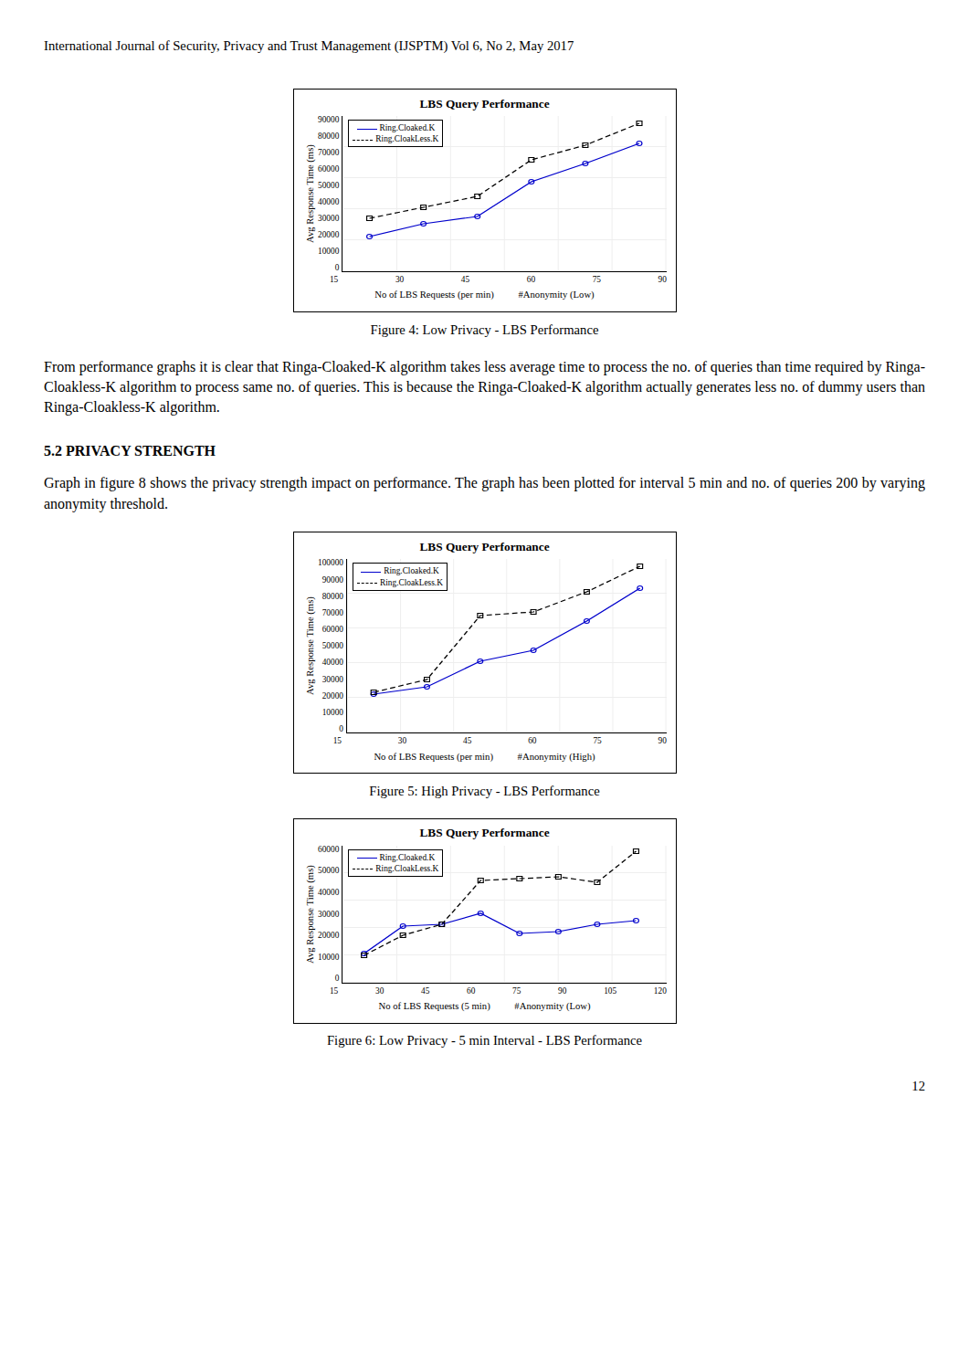International Journal of Security, Privacy and Trust Management (IJSPTM) Vol 6, No 2, May 2017
LBS Query Performance
Avg Response Time (ms)
9000080000700006000050000400003000020000100000
Ring.Cloaked.K
Ring.CloakLess.K
153045607590
No of LBS Requests (per min) #Anonymity (Low)
Figure 4: Low Privacy - LBS Performance
From performance graphs it is clear that Ringa-Cloaked-K algorithm takes less average time to process the no. of queries than time required by Ringa-Cloakless-K algorithm to process same no. of queries. This is because the Ringa-Cloaked-K algorithm actually generates less no. of dummy users than Ringa-Cloakless-K algorithm.
5.2 Privacy Strength
Graph in figure 8 shows the privacy strength impact on performance. The graph has been plotted for interval 5 min and no. of queries 200 by varying anonymity threshold.
LBS Query Performance
Avg Response Time (ms)
1000009000080000700006000050000400003000020000100000
Ring.Cloaked.K
Ring.CloakLess.K
153045607590
No of LBS Requests (per min) #Anonymity (High)
Figure 5: High Privacy - LBS Performance
LBS Query Performance
Avg Response Time (ms)
6000050000400003000020000100000
Ring.Cloaked.K
Ring.CloakLess.K
153045607590105120
No of LBS Requests (5 min) #Anonymity (Low)
Figure 6: Low Privacy - 5 min Interval - LBS Performance
12